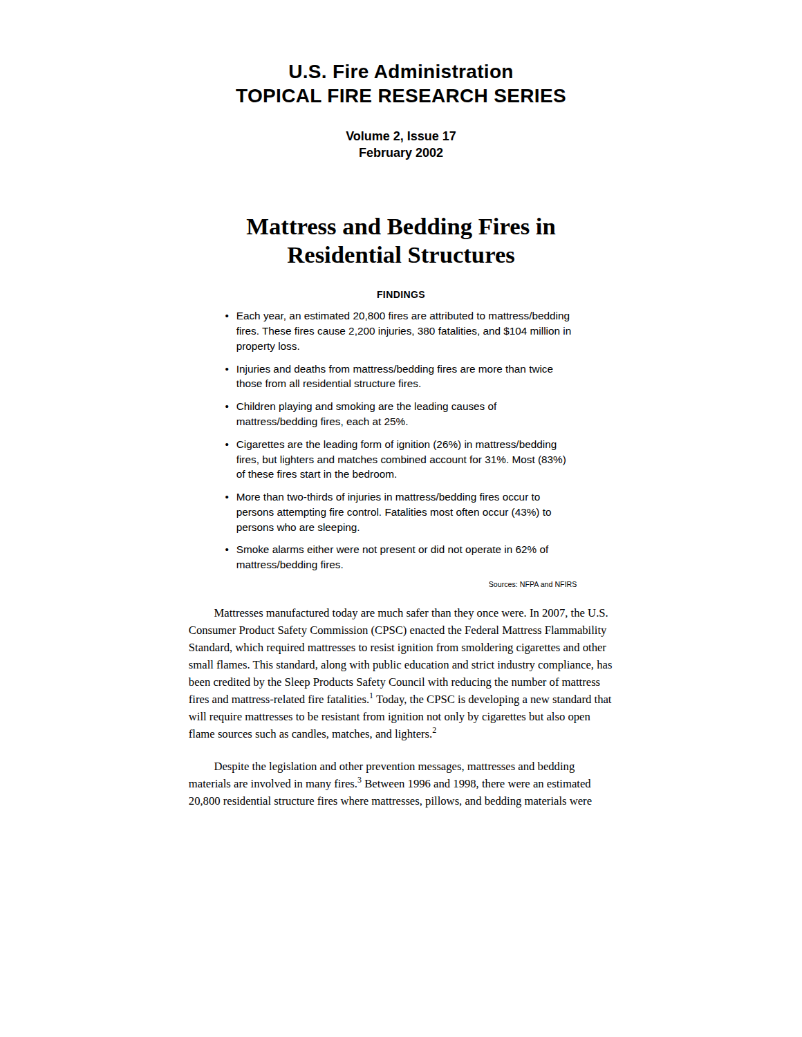U.S. Fire Administration
TOPICAL FIRE RESEARCH SERIES
Volume 2, Issue 17
February 2002
Mattress and Bedding Fires in
Residential Structures
FINDINGS
Each year, an estimated 20,800 fires are attributed to mattress/bedding fires. These fires cause 2,200 injuries, 380 fatalities, and $104 million in property loss.
Injuries and deaths from mattress/bedding fires are more than twice those from all residential structure fires.
Children playing and smoking are the leading causes of mattress/bedding fires, each at 25%.
Cigarettes are the leading form of ignition (26%) in mattress/bedding fires, but lighters and matches combined account for 31%. Most (83%) of these fires start in the bedroom.
More than two-thirds of injuries in mattress/bedding fires occur to persons attempting fire control. Fatalities most often occur (43%) to persons who are sleeping.
Smoke alarms either were not present or did not operate in 62% of mattress/bedding fires.
Sources: NFPA and NFIRS
Mattresses manufactured today are much safer than they once were. In 2007, the U.S. Consumer Product Safety Commission (CPSC) enacted the Federal Mattress Flammability Standard, which required mattresses to resist ignition from smoldering cigarettes and other small flames. This standard, along with public education and strict industry compliance, has been credited by the Sleep Products Safety Council with reducing the number of mattress fires and mattress-related fire fatalities.1 Today, the CPSC is developing a new standard that will require mattresses to be resistant from ignition not only by cigarettes but also open flame sources such as candles, matches, and lighters.2
Despite the legislation and other prevention messages, mattresses and bedding materials are involved in many fires.3 Between 1996 and 1998, there were an estimated 20,800 residential structure fires where mattresses, pillows, and bedding materials were